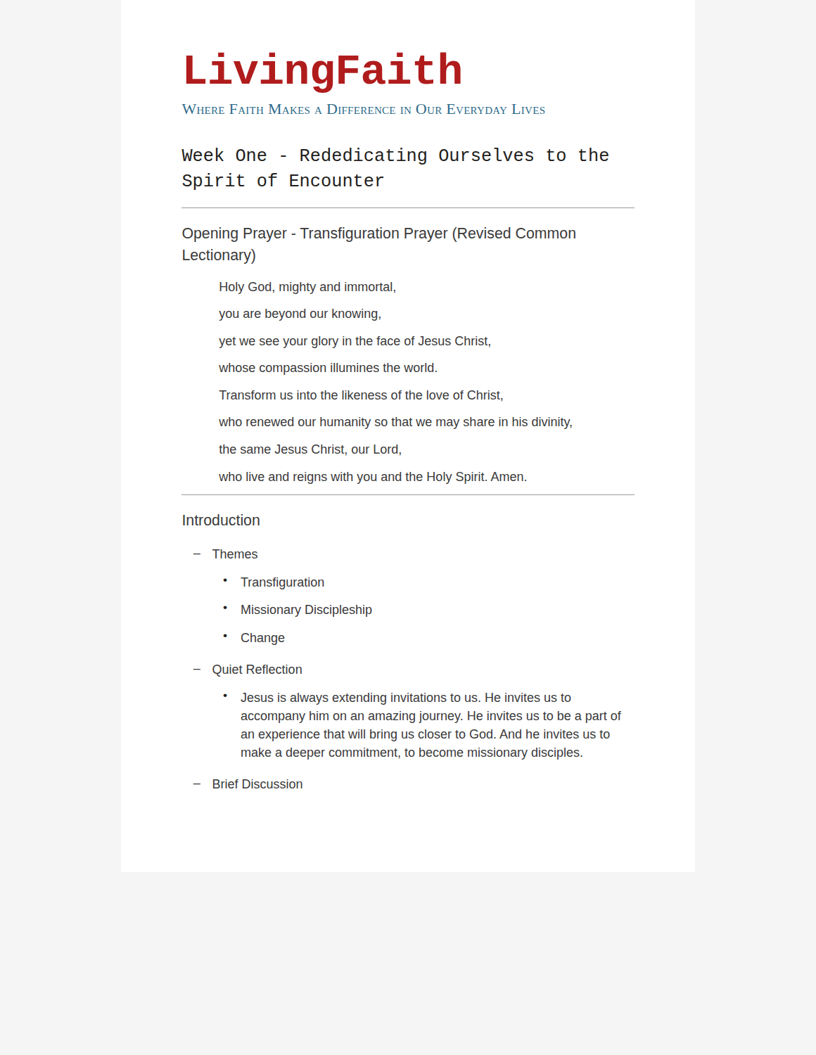LivingFaith
Where Faith Makes a Difference in Our Everyday Lives
Week One - Rededicating Ourselves to the Spirit of Encounter
Opening Prayer - Transfiguration Prayer (Revised Common Lectionary)
Holy God, mighty and immortal,
you are beyond our knowing,
yet we see your glory in the face of Jesus Christ,
whose compassion illumines the world.
Transform us into the likeness of the love of Christ,
who renewed our humanity so that we may share in his divinity,
the same Jesus Christ, our Lord,
who live and reigns with you and the Holy Spirit. Amen.
Introduction
Themes
Transfiguration
Missionary Discipleship
Change
Quiet Reflection
Jesus is always extending invitations to us. He invites us to accompany him on an amazing journey. He invites us to be a part of an experience that will bring us closer to God. And he invites us to make a deeper commitment, to become missionary disciples.
Brief Discussion